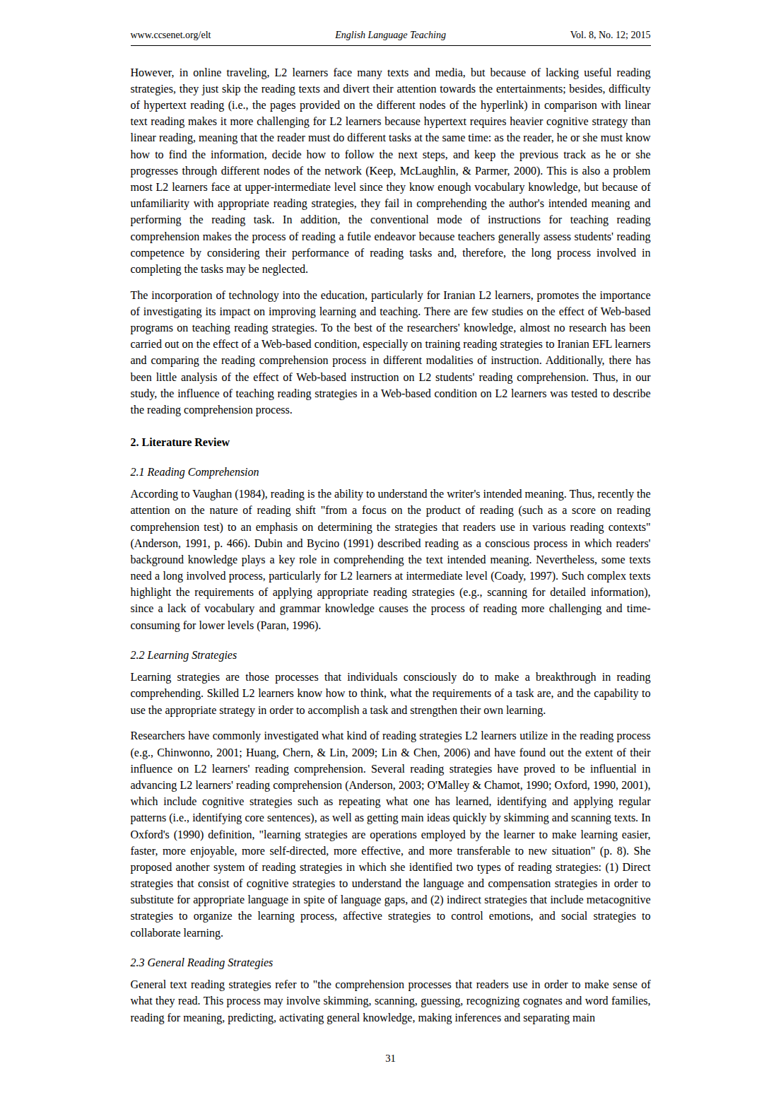www.ccsenet.org/elt English Language Teaching Vol. 8, No. 12; 2015
However, in online traveling, L2 learners face many texts and media, but because of lacking useful reading strategies, they just skip the reading texts and divert their attention towards the entertainments; besides, difficulty of hypertext reading (i.e., the pages provided on the different nodes of the hyperlink) in comparison with linear text reading makes it more challenging for L2 learners because hypertext requires heavier cognitive strategy than linear reading, meaning that the reader must do different tasks at the same time: as the reader, he or she must know how to find the information, decide how to follow the next steps, and keep the previous track as he or she progresses through different nodes of the network (Keep, McLaughlin, & Parmer, 2000). This is also a problem most L2 learners face at upper-intermediate level since they know enough vocabulary knowledge, but because of unfamiliarity with appropriate reading strategies, they fail in comprehending the author's intended meaning and performing the reading task. In addition, the conventional mode of instructions for teaching reading comprehension makes the process of reading a futile endeavor because teachers generally assess students' reading competence by considering their performance of reading tasks and, therefore, the long process involved in completing the tasks may be neglected.
The incorporation of technology into the education, particularly for Iranian L2 learners, promotes the importance of investigating its impact on improving learning and teaching. There are few studies on the effect of Web-based programs on teaching reading strategies. To the best of the researchers' knowledge, almost no research has been carried out on the effect of a Web-based condition, especially on training reading strategies to Iranian EFL learners and comparing the reading comprehension process in different modalities of instruction. Additionally, there has been little analysis of the effect of Web-based instruction on L2 students' reading comprehension. Thus, in our study, the influence of teaching reading strategies in a Web-based condition on L2 learners was tested to describe the reading comprehension process.
2. Literature Review
2.1 Reading Comprehension
According to Vaughan (1984), reading is the ability to understand the writer's intended meaning. Thus, recently the attention on the nature of reading shift "from a focus on the product of reading (such as a score on reading comprehension test) to an emphasis on determining the strategies that readers use in various reading contexts" (Anderson, 1991, p. 466). Dubin and Bycino (1991) described reading as a conscious process in which readers' background knowledge plays a key role in comprehending the text intended meaning. Nevertheless, some texts need a long involved process, particularly for L2 learners at intermediate level (Coady, 1997). Such complex texts highlight the requirements of applying appropriate reading strategies (e.g., scanning for detailed information), since a lack of vocabulary and grammar knowledge causes the process of reading more challenging and time- consuming for lower levels (Paran, 1996).
2.2 Learning Strategies
Learning strategies are those processes that individuals consciously do to make a breakthrough in reading comprehending. Skilled L2 learners know how to think, what the requirements of a task are, and the capability to use the appropriate strategy in order to accomplish a task and strengthen their own learning.
Researchers have commonly investigated what kind of reading strategies L2 learners utilize in the reading process (e.g., Chinwonno, 2001; Huang, Chern, & Lin, 2009; Lin & Chen, 2006) and have found out the extent of their influence on L2 learners' reading comprehension. Several reading strategies have proved to be influential in advancing L2 learners' reading comprehension (Anderson, 2003; O'Malley & Chamot, 1990; Oxford, 1990, 2001), which include cognitive strategies such as repeating what one has learned, identifying and applying regular patterns (i.e., identifying core sentences), as well as getting main ideas quickly by skimming and scanning texts. In Oxford's (1990) definition, "learning strategies are operations employed by the learner to make learning easier, faster, more enjoyable, more self-directed, more effective, and more transferable to new situation" (p. 8). She proposed another system of reading strategies in which she identified two types of reading strategies: (1) Direct strategies that consist of cognitive strategies to understand the language and compensation strategies in order to substitute for appropriate language in spite of language gaps, and (2) indirect strategies that include metacognitive strategies to organize the learning process, affective strategies to control emotions, and social strategies to collaborate learning.
2.3 General Reading Strategies
General text reading strategies refer to "the comprehension processes that readers use in order to make sense of what they read. This process may involve skimming, scanning, guessing, recognizing cognates and word families, reading for meaning, predicting, activating general knowledge, making inferences and separating main
31